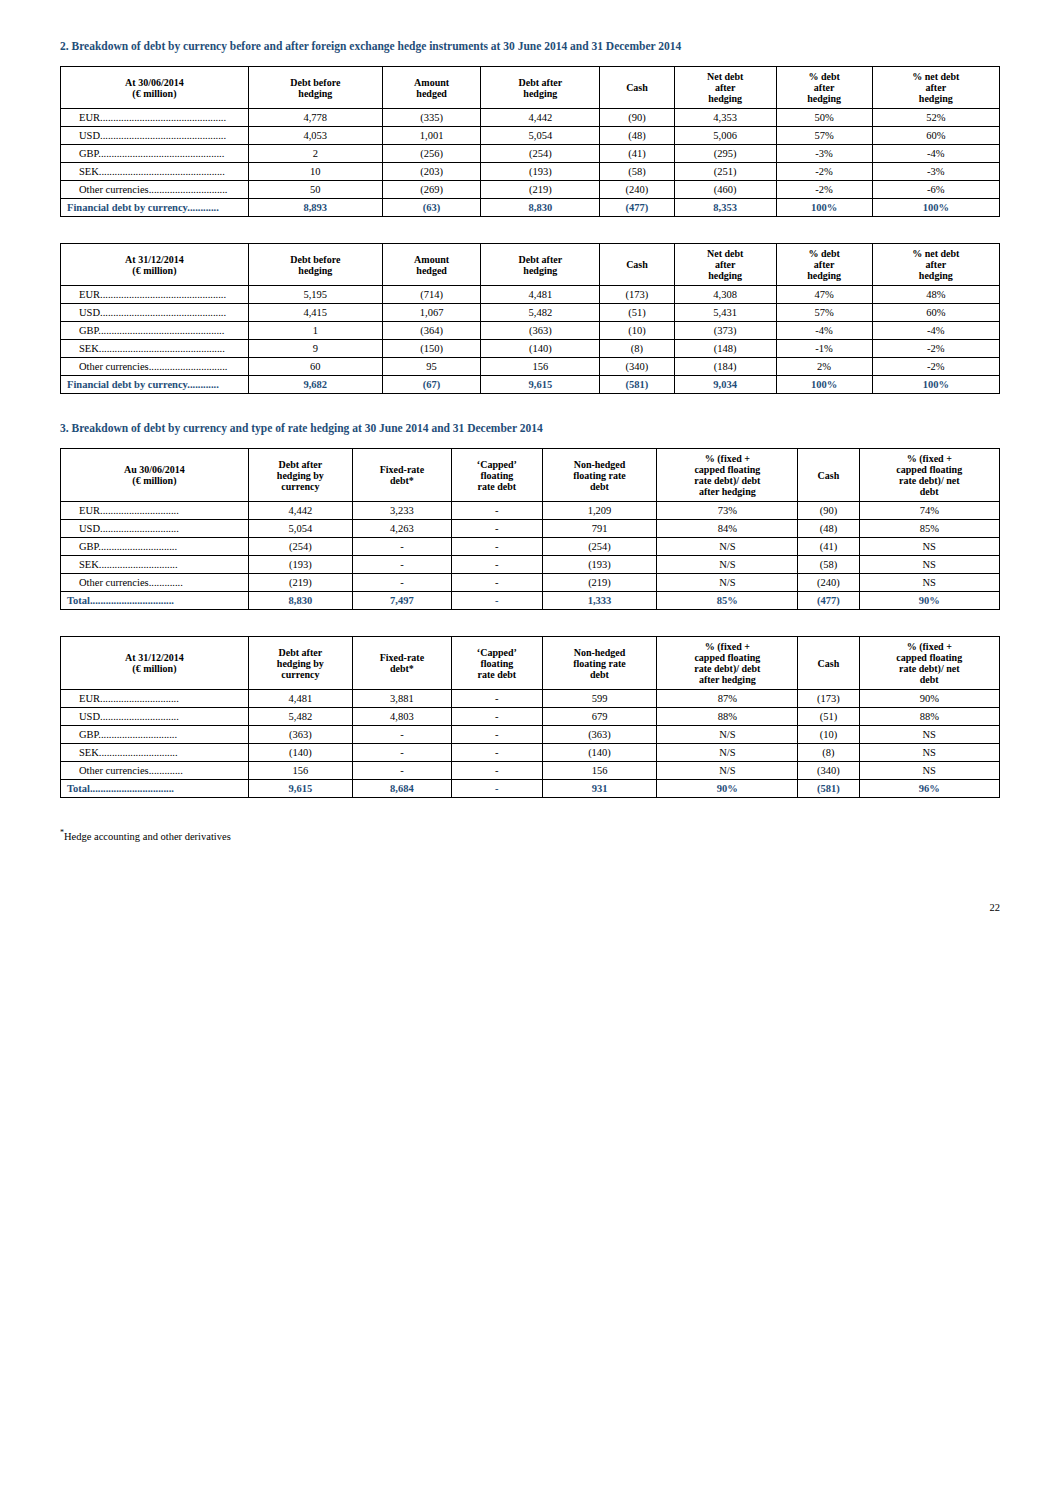2. Breakdown of debt by currency before and after foreign exchange hedge instruments at 30 June 2014 and 31 December 2014
| At 30/06/2014 (€ million) | Debt before hedging | Amount hedged | Debt after hedging | Cash | Net debt after hedging | % debt after hedging | % net debt after hedging |
| --- | --- | --- | --- | --- | --- | --- | --- |
| EUR ................................................ | 4,778 | (335) | 4,442 | (90) | 4,353 | 50% | 52% |
| USD ................................................ | 4,053 | 1,001 | 5,054 | (48) | 5,006 | 57% | 60% |
| GBP ................................................ | 2 | (256) | (254) | (41) | (295) | -3% | -4% |
| SEK ................................................ | 10 | (203) | (193) | (58) | (251) | -2% | -3% |
| Other currencies .............................. | 50 | (269) | (219) | (240) | (460) | -2% | -6% |
| Financial debt by currency ............ | 8,893 | (63) | 8,830 | (477) | 8,353 | 100% | 100% |
| At 31/12/2014 (€ million) | Debt before hedging | Amount hedged | Debt after hedging | Cash | Net debt after hedging | % debt after hedging | % net debt after hedging |
| --- | --- | --- | --- | --- | --- | --- | --- |
| EUR ................................................ | 5,195 | (714) | 4,481 | (173) | 4,308 | 47% | 48% |
| USD ................................................ | 4,415 | 1,067 | 5,482 | (51) | 5,431 | 57% | 60% |
| GBP ................................................ | 1 | (364) | (363) | (10) | (373) | -4% | -4% |
| SEK ................................................ | 9 | (150) | (140) | (8) | (148) | -1% | -2% |
| Other currencies .............................. | 60 | 95 | 156 | (340) | (184) | 2% | -2% |
| Financial debt by currency ............ | 9,682 | (67) | 9,615 | (581) | 9,034 | 100% | 100% |
3. Breakdown of debt by currency and type of rate hedging at 30 June 2014 and 31 December 2014
| Au 30/06/2014 (€ million) | Debt after hedging by currency | Fixed-rate debt* | ‘Capped’ floating rate debt | Non-hedged floating rate debt | % (fixed + capped floating rate debt)/ debt after hedging | Cash | % (fixed + capped floating rate debt)/ net debt |
| --- | --- | --- | --- | --- | --- | --- | --- |
| EUR .............................. | 4,442 | 3,233 | - | 1,209 | 73% | (90) | 74% |
| USD .............................. | 5,054 | 4,263 | - | 791 | 84% | (48) | 85% |
| GBP .............................. | (254) | - | - | (254) | N/S | (41) | NS |
| SEK .............................. | (193) | - | - | (193) | N/S | (58) | NS |
| Other currencies ............. | (219) | - | - | (219) | N/S | (240) | NS |
| Total ................................ | 8,830 | 7,497 | - | 1,333 | 85% | (477) | 90% |
| At 31/12/2014 (€ million) | Debt after hedging by currency | Fixed-rate debt* | ‘Capped’ floating rate debt | Non-hedged floating rate debt | % (fixed + capped floating rate debt)/ debt after hedging | Cash | % (fixed + capped floating rate debt)/ net debt |
| --- | --- | --- | --- | --- | --- | --- | --- |
| EUR .............................. | 4,481 | 3,881 | - | 599 | 87% | (173) | 90% |
| USD .............................. | 5,482 | 4,803 | - | 679 | 88% | (51) | 88% |
| GBP .............................. | (363) | - | - | (363) | N/S | (10) | NS |
| SEK .............................. | (140) | - | - | (140) | N/S | (8) | NS |
| Other currencies ............. | 156 | - | - | 156 | N/S | (340) | NS |
| Total ................................ | 9,615 | 8,684 | - | 931 | 90% | (581) | 96% |
*Hedge accounting and other derivatives
22